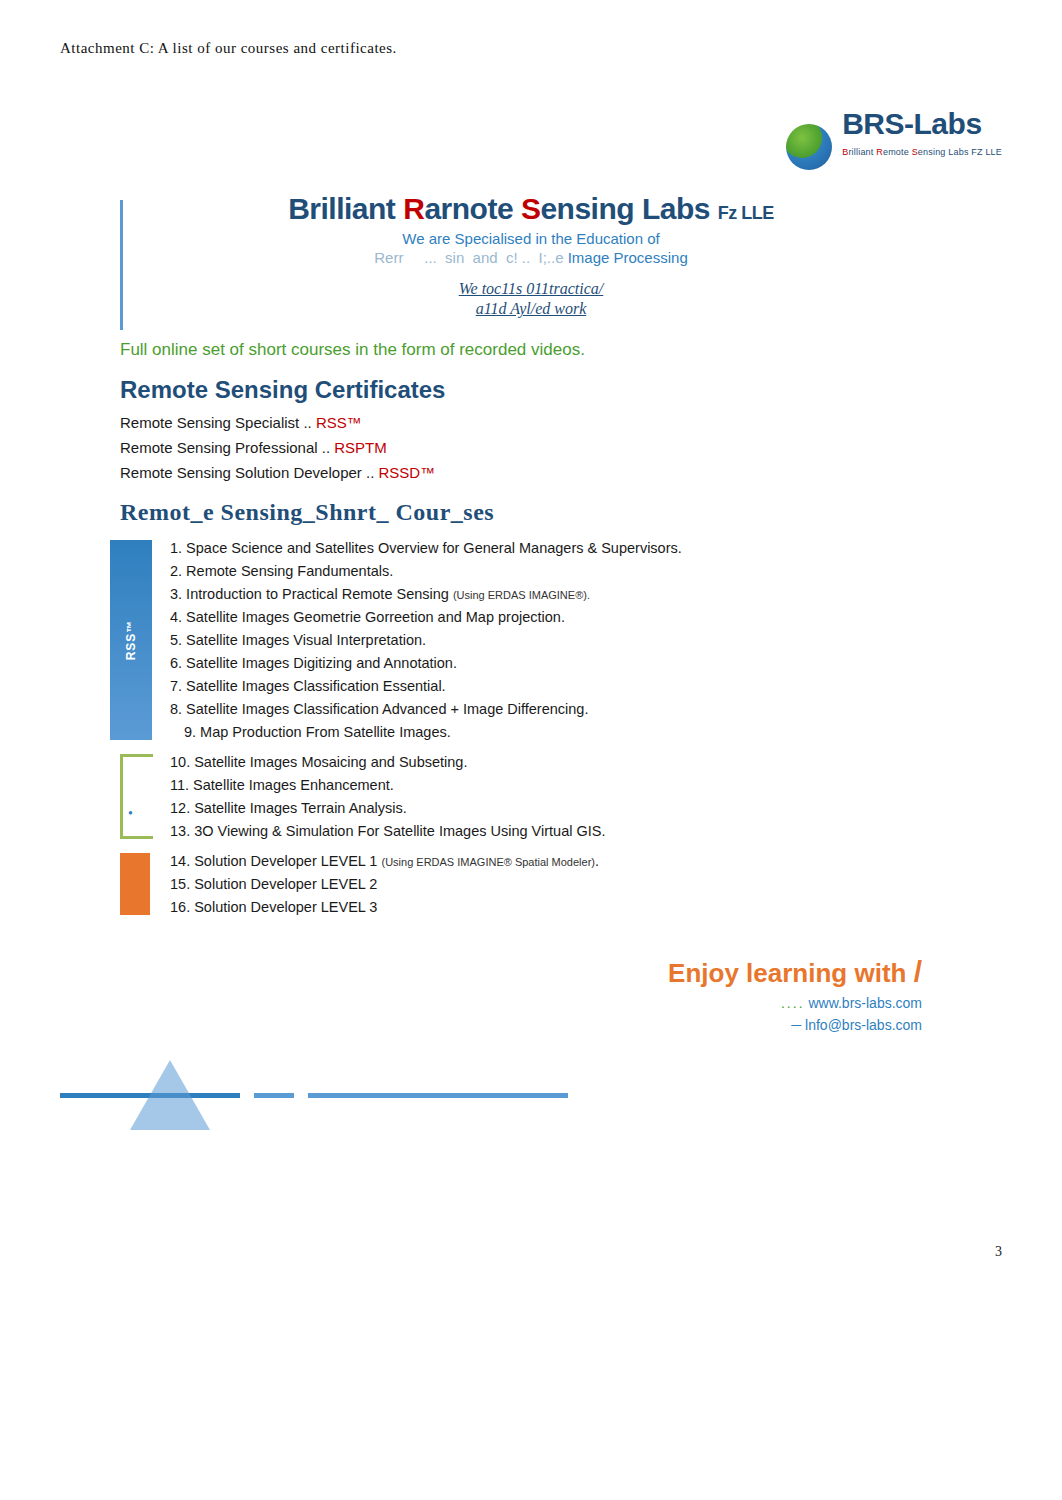Attachment C: A list of our courses and certificates.
BRS-Labs
Brilliant Remote Sensing Labs FZ LLE
Brilliant Rarnote Sensing Labs Fz LLE
We are Specialised in the Education of
Rerr ... sin and c! .. I;..e Image Processing
We toc11s 011tractica/
a11d Ayl/ed work
Full online set of short courses in the form of recorded videos.
Remote Sensing Certificates
Remote Sensing Specialist .. RSS™
Remote Sensing Professional .. RSPTM
Remote Sensing Solution Developer .. RSSD™
Remot_e Sensing_Shnrt_ Cour_ses
RSS™
1. Space Science and Satellites Overview for General Managers & Supervisors.
2. Remote Sensing Fandumentals.
3. Introduction to Practical Remote Sensing (Using ERDAS IMAGINE®).
4. Satellite Images Geometrie Gorreetion and Map projection.
5. Satellite Images Visual Interpretation.
6. Satellite Images Digitizing and Annotation.
7. Satellite Images Classification Essential.
8. Satellite Images Classification Advanced + Image Differencing.
9. Map Production From Satellite Images.
•
10. Satellite Images Mosaicing and Subseting.
11. Satellite Images Enhancement.
12. Satellite Images Terrain Analysis.
13. 3O Viewing & Simulation For Satellite Images Using Virtual GIS.
14. Solution Developer LEVEL 1 (Using ERDAS IMAGINE® Spatial Modeler).
15. Solution Developer LEVEL 2
16. Solution Developer LEVEL 3
Enjoy learning with /
.... www.brs-labs.com
─ lnfo@brs-labs.com
3